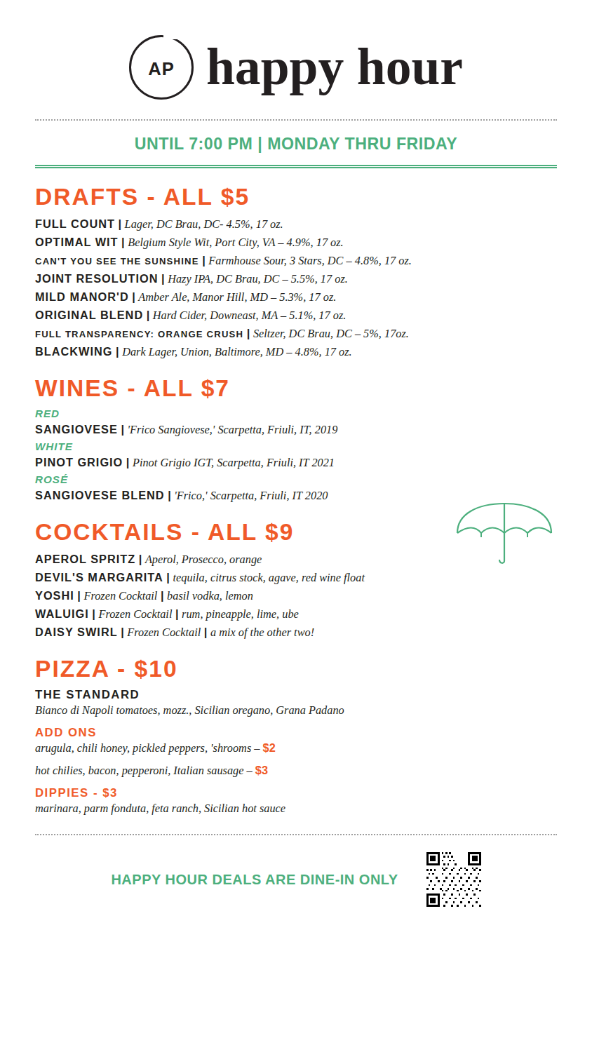AP
happy hour
UNTIL 7:00 PM | MONDAY THRU FRIDAY
DRAFTS - ALL $5
FULL COUNT | Lager, DC Brau, DC- 4.5%, 17 oz.
OPTIMAL WIT | Belgium Style Wit, Port City, VA – 4.9%, 17 oz.
CAN'T YOU SEE THE SUNSHINE | Farmhouse Sour, 3 Stars, DC – 4.8%, 17 oz.
JOINT RESOLUTION | Hazy IPA, DC Brau, DC – 5.5%, 17 oz.
MILD MANOR'D | Amber Ale, Manor Hill, MD – 5.3%, 17 oz.
ORIGINAL BLEND | Hard Cider, Downeast, MA – 5.1%, 17 oz.
FULL TRANSPARENCY: ORANGE CRUSH | Seltzer, DC Brau, DC – 5%, 17oz.
BLACKWING | Dark Lager, Union, Baltimore, MD – 4.8%, 17 oz.
WINES - ALL $7
RED
SANGIOVESE | 'Frico Sangiovese,' Scarpetta, Friuli, IT, 2019
WHITE
PINOT GRIGIO | Pinot Grigio IGT, Scarpetta, Friuli, IT 2021
ROSÉ
SANGIOVESE BLEND | 'Frico,' Scarpetta, Friuli, IT 2020
COCKTAILS - ALL $9
APEROL SPRITZ | Aperol, Prosecco, orange
DEVIL'S MARGARITA | tequila, citrus stock, agave, red wine float
YOSHI | Frozen Cocktail | basil vodka, lemon
WALUIGI | Frozen Cocktail | rum, pineapple, lime, ube
DAISY SWIRL | Frozen Cocktail | a mix of the other two!
PIZZA - $10
THE STANDARD
Bianco di Napoli tomatoes, mozz., Sicilian oregano, Grana Padano
ADD ONS
arugula, chili honey, pickled peppers, 'shrooms – $2
hot chilies, bacon, pepperoni, Italian sausage – $3
DIPPIES - $3
marinara, parm fonduta, feta ranch, Sicilian hot sauce
HAPPY HOUR DEALS ARE DINE-IN ONLY